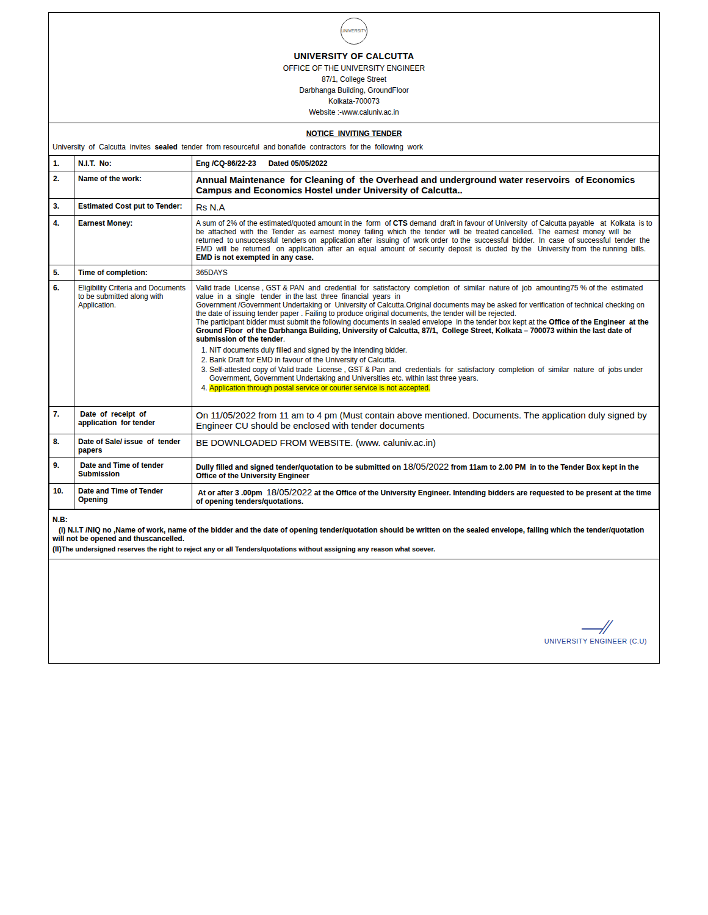UNIVERSITY
OF
CALCUTTA
UNIVERSITY OF CALCUTTA
OFFICE OF THE UNIVERSITY ENGINEER
87/1, College Street
Darbhanga Building, GroundFloor
Kolkata-700073
Website :-www.caluniv.ac.in
NOTICE INVITING TENDER
University of Calcutta invites sealed tender from resourceful and bonafide contractors for the following work
| 1. | N.I.T. No: | Eng /CQ-86/22-23 Dated 05/05/2022 |
| 2. | Name of the work: | Annual Maintenance for Cleaning of the Overhead and underground water reservoirs of Economics Campus and Economics Hostel under University of Calcutta.. |
| 3. | Estimated Cost put to Tender: | Rs N.A |
| 4. | Earnest Money: | A sum of 2% of the estimated/quoted amount in the form of CTS demand draft in favour of University of Calcutta payable at Kolkata is to be attached with the Tender as earnest money failing which the tender will be treated cancelled. The earnest money will be returned to unsuccessful tenders on application after issuing of work order to the successful bidder. In case of successful tender the EMD will be returned on application after an equal amount of security deposit is ducted by the University from the running bills. EMD is not exempted in any case. |
| 5. | Time of completion: | 365DAYS |
| 6. | Eligibility Criteria and Documents to be submitted along with Application. | Valid trade License , GST & PAN and credential for satisfactory completion of similar nature of job amounting75 % of the estimated value in a single tender in the last three financial years in Government /Government Undertaking or University of Calcutta.Original documents may be asked for verification of technical checking on the date of issuing tender paper . Failing to produce original documents, the tender will be rejected. The participant bidder must submit the following documents in sealed envelope in the tender box kept at the Office of the Engineer at the Ground Floor of the Darbhanga Building, University of Calcutta, 87/1, College Street, Kolkata – 700073 within the last date of submission of the tender . NIT documents duly filled and signed by the intending bidder. Bank Draft for EMD in favour of the University of Calcutta. Self-attested copy of Valid trade License , GST & Pan and credentials for satisfactory completion of similar nature of jobs under Government, Government Undertaking and Universities etc. within last three years. Application through postal service or courier service is not accepted. |
| 7. | Date of receipt of application for tender | On 11/05/2022 from 11 am to 4 pm (Must contain above mentioned. Documents. The application duly signed by Engineer CU should be enclosed with tender documents |
| 8. | Date of Sale/ issue of tender papers | BE DOWNLOADED FROM WEBSITE. (www. caluniv.ac.in) |
| 9. | Date and Time of tender Submission | Dully filled and signed tender/quotation to be submitted on 18/05/2022 from 11am to 2.00 PM in to the Tender Box kept in the Office of the University Engineer |
| 10. | Date and Time of Tender Opening | At or after 3 .00pm 18/05/2022 at the Office of the University Engineer. Intending bidders are requested to be present at the time of opening tenders/quotations. |
N.B:
(i) N.I.T /NIQ no ,Name of work, name of the bidder and the date of opening tender/quotation should be written on the sealed envelope, failing which the tender/quotation will not be opened and thuscancelled.
(ii) The undersigned reserves the right to reject any or all Tenders/quotations without assigning any reason what soever.
—⁄⁄
UNIVERSITY ENGINEER (C.U)